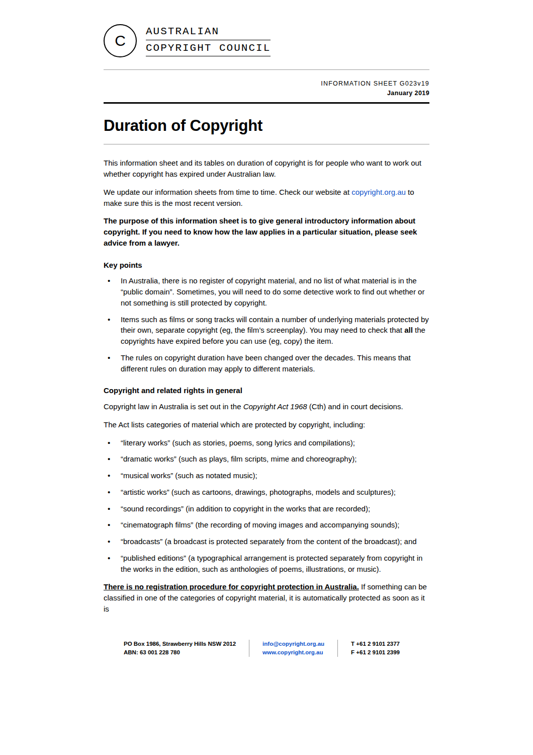C
AUSTRALIAN COPYRIGHT COUNCIL
INFORMATION SHEET G023v19
January 2019
Duration of Copyright
This information sheet and its tables on duration of copyright is for people who want to work out whether copyright has expired under Australian law.
We update our information sheets from time to time. Check our website at copyright.org.au to make sure this is the most recent version.
The purpose of this information sheet is to give general introductory information about copyright. If you need to know how the law applies in a particular situation, please seek advice from a lawyer.
Key points
In Australia, there is no register of copyright material, and no list of what material is in the “public domain”. Sometimes, you will need to do some detective work to find out whether or not something is still protected by copyright.
Items such as films or song tracks will contain a number of underlying materials protected by their own, separate copyright (eg, the film’s screenplay). You may need to check that all the copyrights have expired before you can use (eg, copy) the item.
The rules on copyright duration have been changed over the decades. This means that different rules on duration may apply to different materials.
Copyright and related rights in general
Copyright law in Australia is set out in the Copyright Act 1968 (Cth) and in court decisions.
The Act lists categories of material which are protected by copyright, including:
“literary works” (such as stories, poems, song lyrics and compilations);
“dramatic works” (such as plays, film scripts, mime and choreography);
“musical works” (such as notated music);
“artistic works” (such as cartoons, drawings, photographs, models and sculptures);
“sound recordings” (in addition to copyright in the works that are recorded);
“cinematograph films” (the recording of moving images and accompanying sounds);
“broadcasts” (a broadcast is protected separately from the content of the broadcast); and
“published editions” (a typographical arrangement is protected separately from copyright in the works in the edition, such as anthologies of poems, illustrations, or music).
There is no registration procedure for copyright protection in Australia. If something can be classified in one of the categories of copyright material, it is automatically protected as soon as it is
PO Box 1986, Strawberry Hills NSW 2012
ABN: 63 001 228 780
info@copyright.org.au
www.copyright.org.au
T +61 2 9101 2377
F +61 2 9101 2399